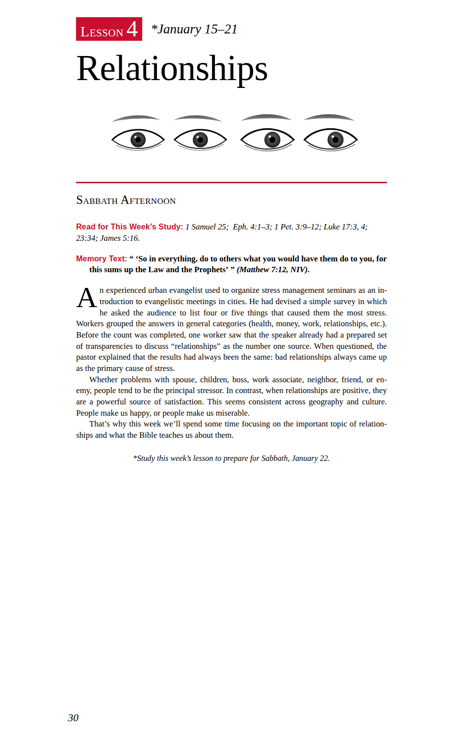Lesson 4
*January 15–21
Relationships
Sabbath Afternoon
Read for This Week’s Study: 1 Samuel 25; Eph. 4:1–3; 1 Pet. 3:9–12; Luke 17:3, 4; 23:34; James 5:16.
Memory Text: “ ‘So in everything, do to others what you would have them do to you, for this sums up the Law and the Prophets’ ” (Matthew 7:12, NIV).
An experienced urban evangelist used to organize stress management seminars as an introduction to evangelistic meetings in cities. He had devised a simple survey in which he asked the audience to list four or five things that caused them the most stress. Workers grouped the answers in general categories (health, money, work, relationships, etc.). Before the count was completed, one worker saw that the speaker already had a prepared set of transparencies to discuss “relationships” as the number one source. When questioned, the pastor explained that the results had always been the same: bad relationships always came up as the primary cause of stress.
Whether problems with spouse, children, boss, work associate, neighbor, friend, or enemy, people tend to be the principal stressor. In contrast, when relationships are positive, they are a powerful source of satisfaction. This seems consistent across geography and culture. People make us happy, or people make us miserable.
That’s why this week we’ll spend some time focusing on the important topic of relationships and what the Bible teaches us about them.
*Study this week’s lesson to prepare for Sabbath, January 22.
30